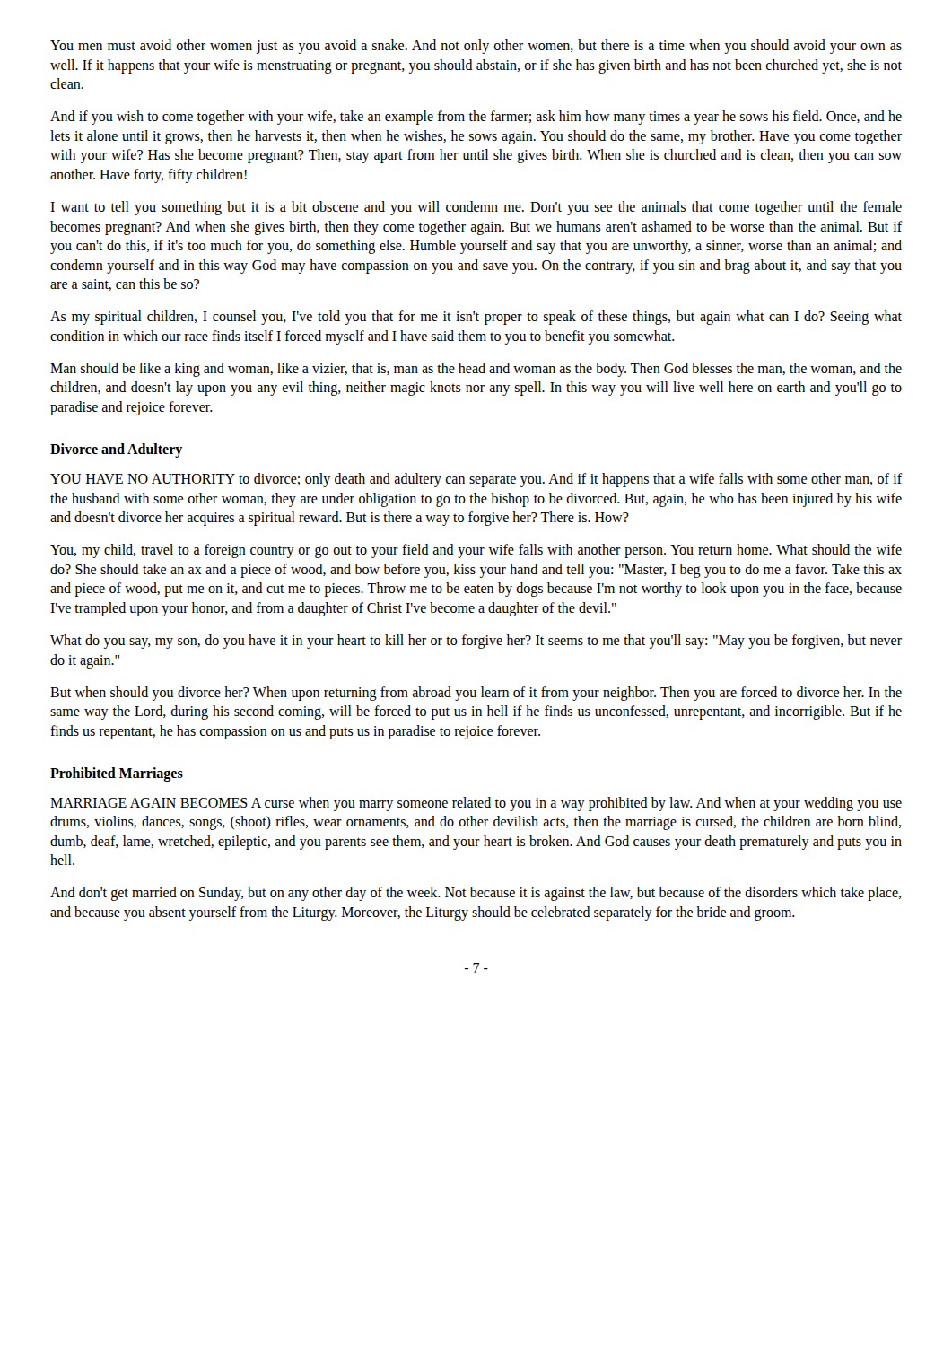You men must avoid other women just as you avoid a snake. And not only other women, but there is a time when you should avoid your own as well. If it happens that your wife is menstruating or pregnant, you should abstain, or if she has given birth and has not been churched yet, she is not clean.
And if you wish to come together with your wife, take an example from the farmer; ask him how many times a year he sows his field. Once, and he lets it alone until it grows, then he harvests it, then when he wishes, he sows again. You should do the same, my brother. Have you come together with your wife? Has she become pregnant? Then, stay apart from her until she gives birth. When she is churched and is clean, then you can sow another. Have forty, fifty children!
I want to tell you something but it is a bit obscene and you will condemn me. Don't you see the animals that come together until the female becomes pregnant? And when she gives birth, then they come together again. But we humans aren't ashamed to be worse than the animal. But if you can't do this, if it's too much for you, do something else. Humble yourself and say that you are unworthy, a sinner, worse than an animal; and condemn yourself and in this way God may have compassion on you and save you. On the contrary, if you sin and brag about it, and say that you are a saint, can this be so?
As my spiritual children, I counsel you, I've told you that for me it isn't proper to speak of these things, but again what can I do? Seeing what condition in which our race finds itself I forced myself and I have said them to you to benefit you somewhat.
Man should be like a king and woman, like a vizier, that is, man as the head and woman as the body. Then God blesses the man, the woman, and the children, and doesn't lay upon you any evil thing, neither magic knots nor any spell. In this way you will live well here on earth and you'll go to paradise and rejoice forever.
Divorce and Adultery
YOU HAVE NO AUTHORITY to divorce; only death and adultery can separate you. And if it happens that a wife falls with some other man, of if the husband with some other woman, they are under obligation to go to the bishop to be divorced. But, again, he who has been injured by his wife and doesn't divorce her acquires a spiritual reward. But is there a way to forgive her? There is. How?
You, my child, travel to a foreign country or go out to your field and your wife falls with another person. You return home. What should the wife do? She should take an ax and a piece of wood, and bow before you, kiss your hand and tell you: "Master, I beg you to do me a favor. Take this ax and piece of wood, put me on it, and cut me to pieces. Throw me to be eaten by dogs because I'm not worthy to look upon you in the face, because I've trampled upon your honor, and from a daughter of Christ I've become a daughter of the devil."
What do you say, my son, do you have it in your heart to kill her or to forgive her? It seems to me that you'll say: "May you be forgiven, but never do it again."
But when should you divorce her? When upon returning from abroad you learn of it from your neighbor. Then you are forced to divorce her. In the same way the Lord, during his second coming, will be forced to put us in hell if he finds us unconfessed, unrepentant, and incorrigible. But if he finds us repentant, he has compassion on us and puts us in paradise to rejoice forever.
Prohibited Marriages
MARRIAGE AGAIN BECOMES A curse when you marry someone related to you in a way prohibited by law. And when at your wedding you use drums, violins, dances, songs, (shoot) rifles, wear ornaments, and do other devilish acts, then the marriage is cursed, the children are born blind, dumb, deaf, lame, wretched, epileptic, and you parents see them, and your heart is broken. And God causes your death prematurely and puts you in hell.
And don't get married on Sunday, but on any other day of the week. Not because it is against the law, but because of the disorders which take place, and because you absent yourself from the Liturgy. Moreover, the Liturgy should be celebrated separately for the bride and groom.
- 7 -